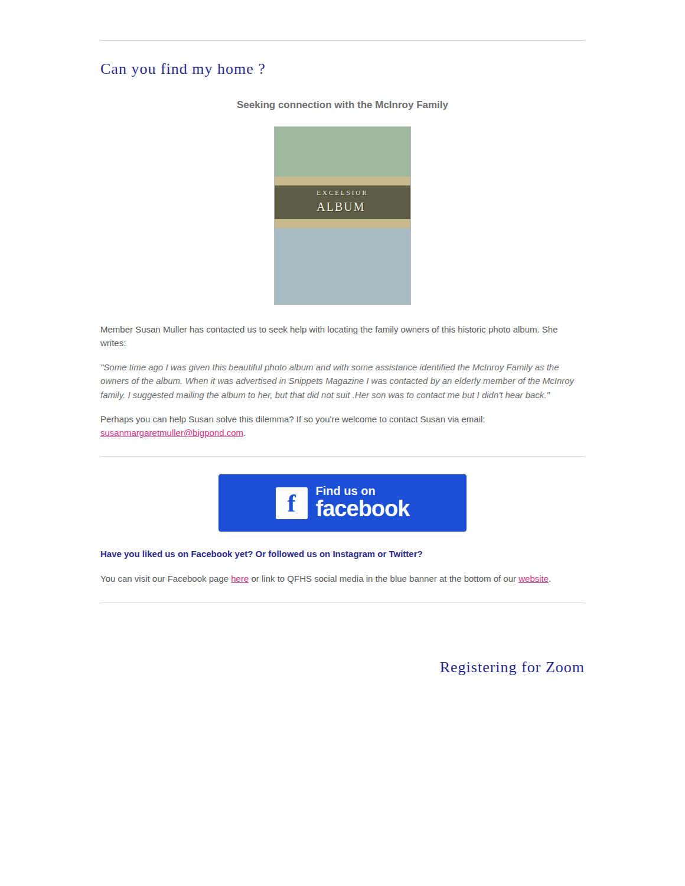Can you find my home ?
Seeking connection with the McInroy Family
EXCELSIOR ALBUM
Member Susan Muller has contacted us to seek help with locating the family owners of this historic photo album. She writes:
"Some time ago I was given this beautiful photo album and with some assistance identified the McInroy Family as the owners of the album. When it was advertised in Snippets Magazine I was contacted by an elderly member of the McInroy family. I suggested mailing the album to her, but that did not suit .Her son was to contact me but I didn't hear back."
Perhaps you can help Susan solve this dilemma? If so you're welcome to contact Susan via email: susanmargaretmuller@bigpond.com.
f
Find us on
facebook
Have you liked us on Facebook yet? Or followed us on Instagram or Twitter?
You can visit our Facebook page here or link to QFHS social media in the blue banner at the bottom of our website.
Registering for Zoom